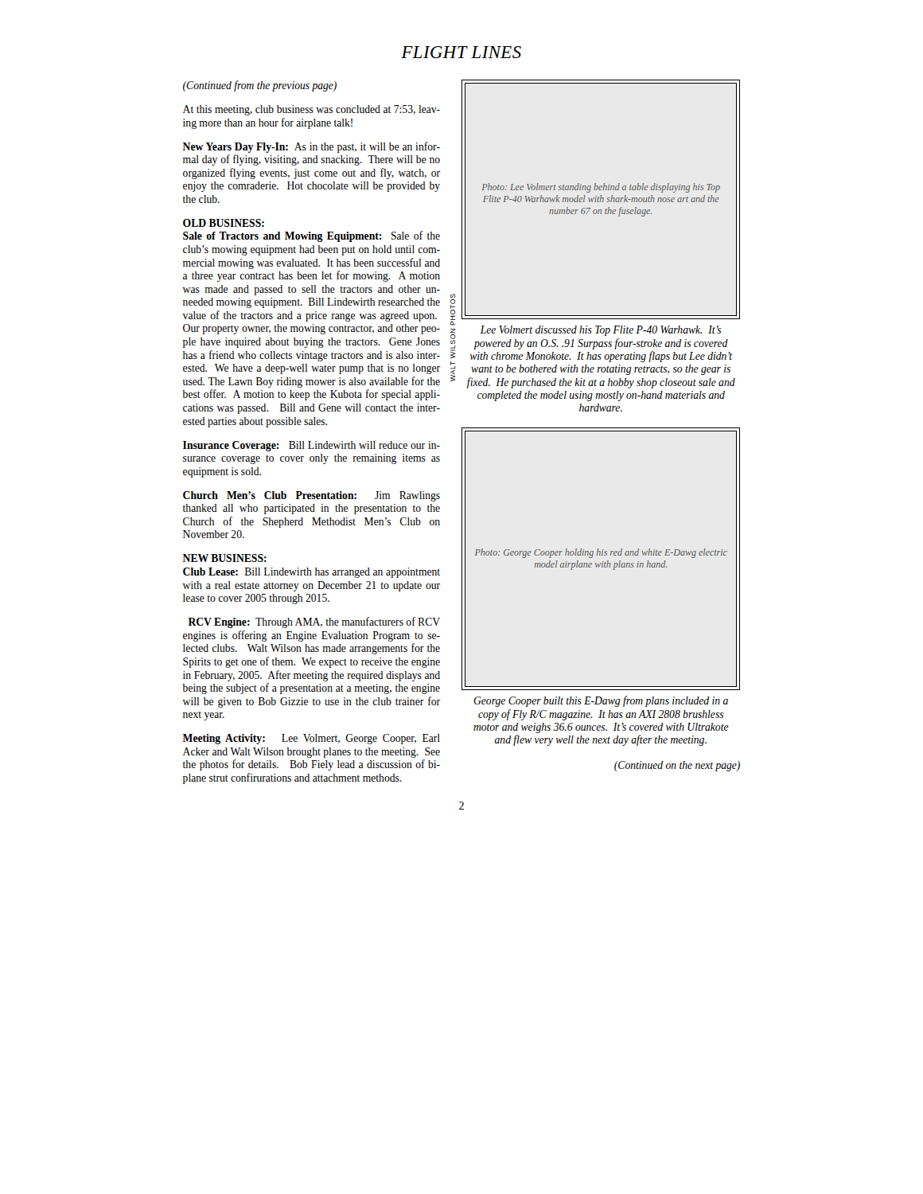FLIGHT LINES
(Continued from the previous page)
At this meeting, club business was concluded at 7:53, leaving more than an hour for airplane talk!
New Years Day Fly-In: As in the past, it will be an informal day of flying, visiting, and snacking. There will be no organized flying events, just come out and fly, watch, or enjoy the comraderie. Hot chocolate will be provided by the club.
OLD BUSINESS:
Sale of Tractors and Mowing Equipment: Sale of the club’s mowing equipment had been put on hold until commercial mowing was evaluated. It has been successful and a three year contract has been let for mowing. A motion was made and passed to sell the tractors and other unneeded mowing equipment. Bill Lindewirth researched the value of the tractors and a price range was agreed upon. Our property owner, the mowing contractor, and other people have inquired about buying the tractors. Gene Jones has a friend who collects vintage tractors and is also interested. We have a deep-well water pump that is no longer used. The Lawn Boy riding mower is also available for the best offer. A motion to keep the Kubota for special applications was passed. Bill and Gene will contact the interested parties about possible sales.
Insurance Coverage: Bill Lindewirth will reduce our insurance coverage to cover only the remaining items as equipment is sold.
Church Men’s Club Presentation: Jim Rawlings thanked all who participated in the presentation to the Church of the Shepherd Methodist Men’s Club on November 20.
NEW BUSINESS:
Club Lease: Bill Lindewirth has arranged an appointment with a real estate attorney on December 21 to update our lease to cover 2005 through 2015.
RCV Engine: Through AMA, the manufacturers of RCV engines is offering an Engine Evaluation Program to selected clubs. Walt Wilson has made arrangements for the Spirits to get one of them. We expect to receive the engine in February, 2005. After meeting the required displays and being the subject of a presentation at a meeting, the engine will be given to Bob Gizzie to use in the club trainer for next year.
Meeting Activity: Lee Volmert, George Cooper, Earl Acker and Walt Wilson brought planes to the meeting. See the photos for details. Bob Fiely lead a discussion of biplane strut confirurations and attachment methods.
WALT WILSON PHOTOS
Photo: Lee Volmert standing behind a table displaying his Top Flite P-40 Warhawk model with shark-mouth nose art and the number 67 on the fuselage.
Lee Volmert discussed his Top Flite P-40 Warhawk. It’s powered by an O.S. .91 Surpass four-stroke and is covered with chrome Monokote. It has operating flaps but Lee didn’t want to be bothered with the rotating retracts, so the gear is fixed. He purchased the kit at a hobby shop closeout sale and completed the model using mostly on-hand materials and hardware.
Photo: George Cooper holding his red and white E-Dawg electric model airplane with plans in hand.
George Cooper built this E-Dawg from plans included in a copy of Fly R/C magazine. It has an AXI 2808 brushless motor and weighs 36.6 ounces. It’s covered with Ultrakote and flew very well the next day after the meeting.
(Continued on the next page)
2